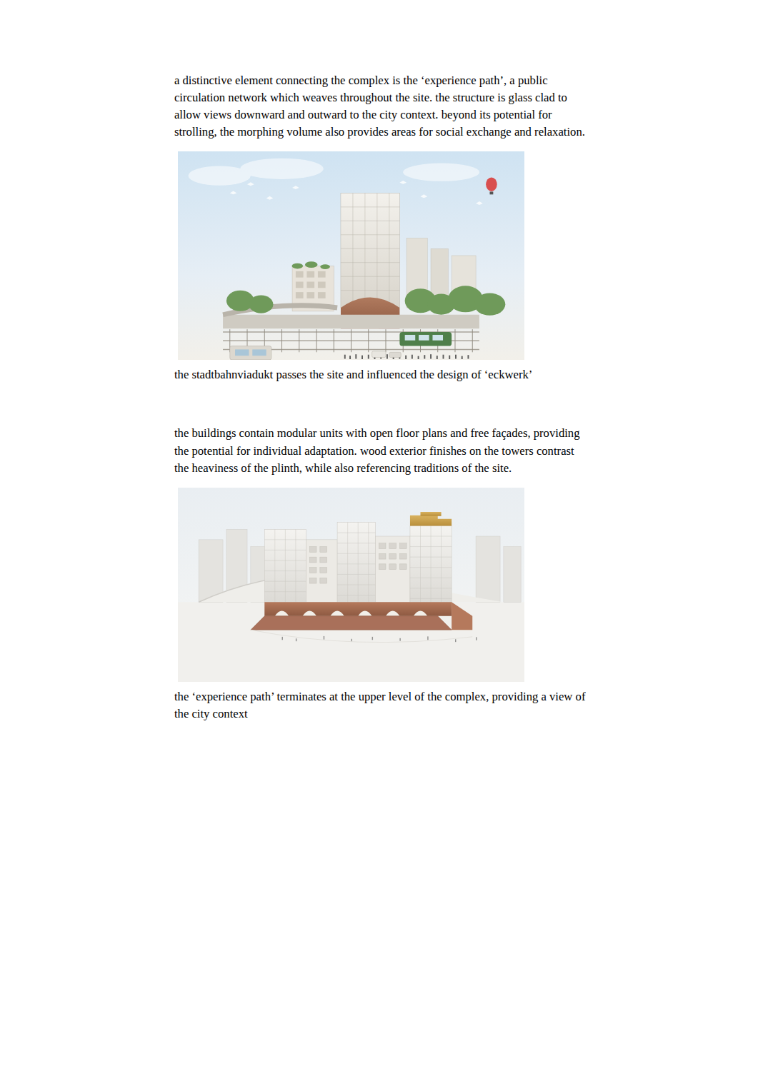a distinctive element connecting the complex is the ‘experience path’, a public circulation network which weaves throughout the site. the structure is glass clad to allow views downward and outward to the city context. beyond its potential for strolling, the morphing volume also provides areas for social exchange and relaxation.
the stadtbahnviadukt passes the site and influenced the design of ‘eckwerk’
the buildings contain modular units with open floor plans and free façades, providing the potential for individual adaptation. wood exterior finishes on the towers contrast the heaviness of the plinth, while also referencing traditions of the site.
the ‘experience path’ terminates at the upper level of the complex, providing a view of the city context